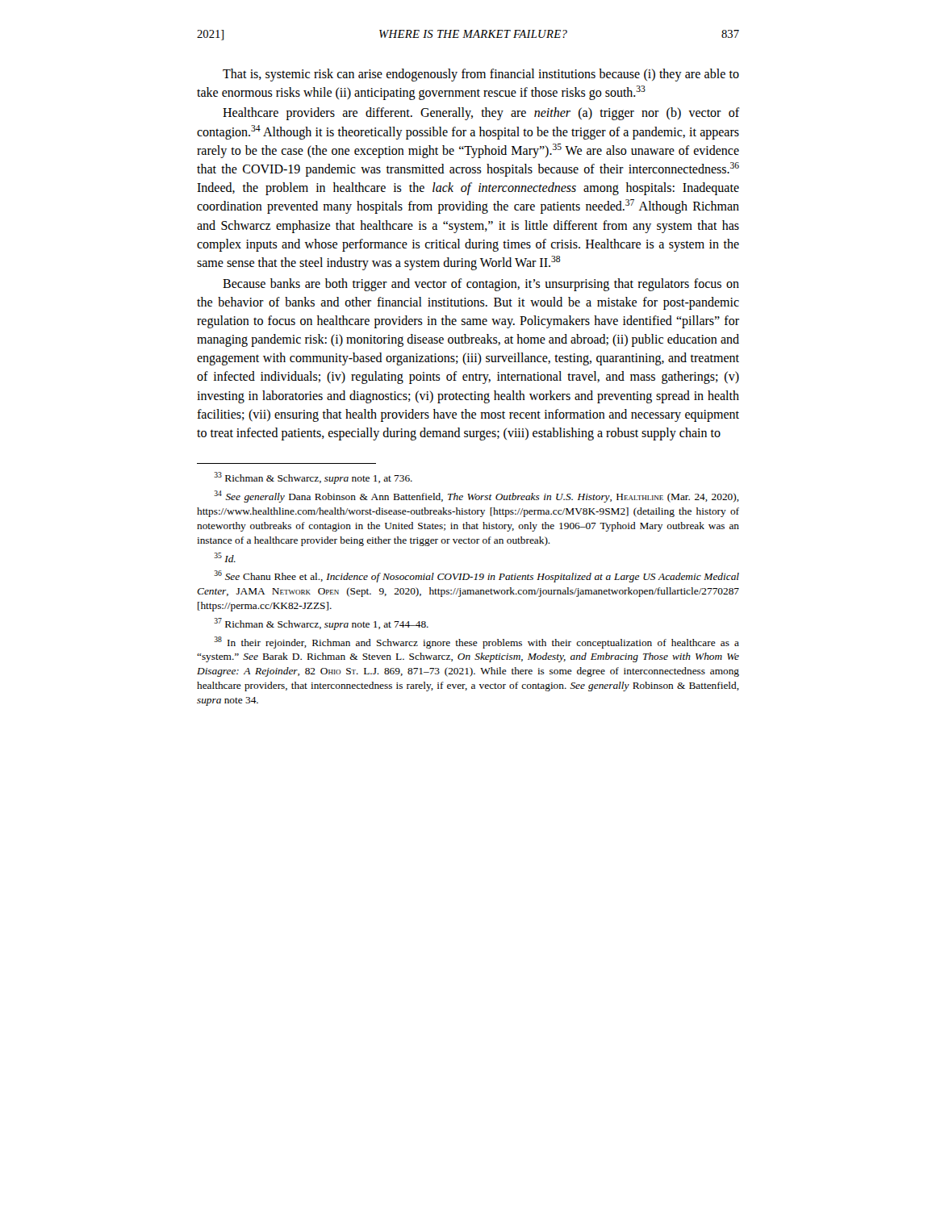2021] Where Is the Market Failure? 837
That is, systemic risk can arise endogenously from financial institutions because (i) they are able to take enormous risks while (ii) anticipating government rescue if those risks go south.33
Healthcare providers are different. Generally, they are neither (a) trigger nor (b) vector of contagion.34 Although it is theoretically possible for a hospital to be the trigger of a pandemic, it appears rarely to be the case (the one exception might be “Typhoid Mary”).35 We are also unaware of evidence that the COVID-19 pandemic was transmitted across hospitals because of their interconnectedness.36 Indeed, the problem in healthcare is the lack of interconnectedness among hospitals: Inadequate coordination prevented many hospitals from providing the care patients needed.37 Although Richman and Schwarcz emphasize that healthcare is a “system,” it is little different from any system that has complex inputs and whose performance is critical during times of crisis. Healthcare is a system in the same sense that the steel industry was a system during World War II.38
Because banks are both trigger and vector of contagion, it’s unsurprising that regulators focus on the behavior of banks and other financial institutions. But it would be a mistake for post-pandemic regulation to focus on healthcare providers in the same way. Policymakers have identified “pillars” for managing pandemic risk: (i) monitoring disease outbreaks, at home and abroad; (ii) public education and engagement with community-based organizations; (iii) surveillance, testing, quarantining, and treatment of infected individuals; (iv) regulating points of entry, international travel, and mass gatherings; (v) investing in laboratories and diagnostics; (vi) protecting health workers and preventing spread in health facilities; (vii) ensuring that health providers have the most recent information and necessary equipment to treat infected patients, especially during demand surges; (viii) establishing a robust supply chain to
33 Richman & Schwarcz, supra note 1, at 736.
34 See generally Dana Robinson & Ann Battenfield, The Worst Outbreaks in U.S. History, Healthline (Mar. 24, 2020), https://www.healthline.com/health/worst-disease-outbreaks-history [https://perma.cc/MV8K-9SM2] (detailing the history of noteworthy outbreaks of contagion in the United States; in that history, only the 1906–07 Typhoid Mary outbreak was an instance of a healthcare provider being either the trigger or vector of an outbreak).
35 Id.
36 See Chanu Rhee et al., Incidence of Nosocomial COVID-19 in Patients Hospitalized at a Large US Academic Medical Center, JAMA Network Open (Sept. 9, 2020), https://jamanetwork.com/journals/jamanetworkopen/fullarticle/2770287 [https://perma.cc/KK82-JZZS].
37 Richman & Schwarcz, supra note 1, at 744–48.
38 In their rejoinder, Richman and Schwarcz ignore these problems with their conceptualization of healthcare as a “system.” See Barak D. Richman & Steven L. Schwarcz, On Skepticism, Modesty, and Embracing Those with Whom We Disagree: A Rejoinder, 82 Ohio St. L.J. 869, 871–73 (2021). While there is some degree of interconnectedness among healthcare providers, that interconnectedness is rarely, if ever, a vector of contagion. See generally Robinson & Battenfield, supra note 34.